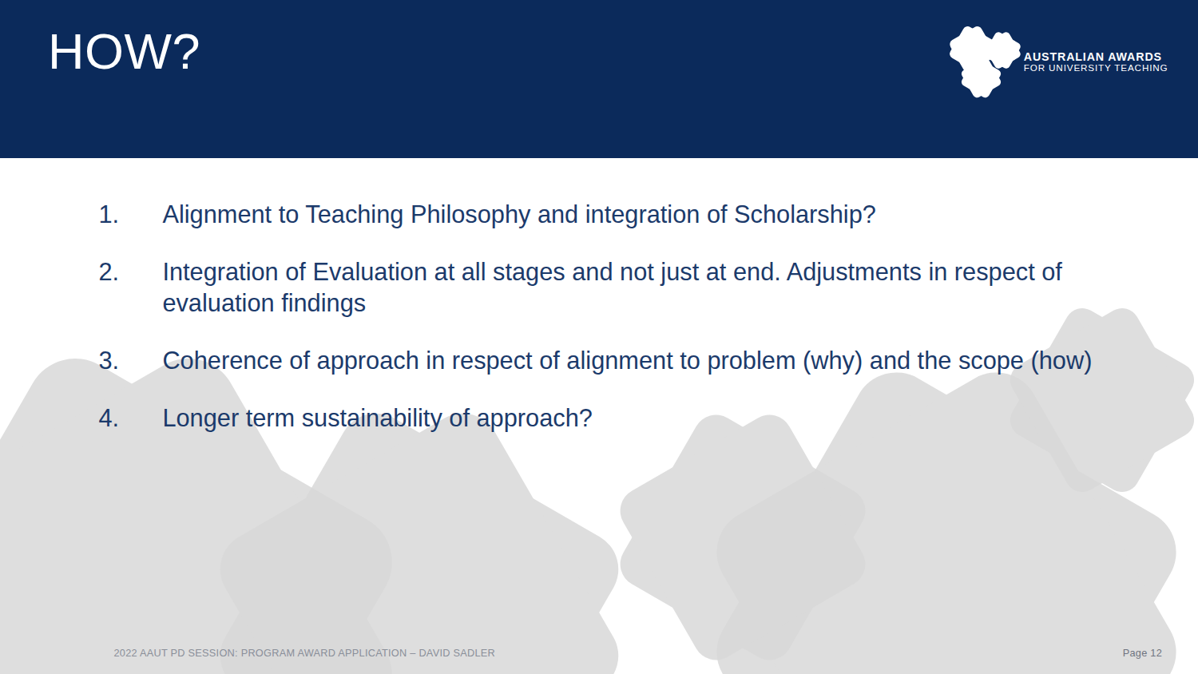HOW?
Australian Awards
for University Teaching
Alignment to Teaching Philosophy and integration of Scholarship?
Integration of Evaluation at all stages and not just at end. Adjustments in respect of evaluation findings
Coherence of approach in respect of alignment to problem (why) and the scope (how)
Longer term sustainability of approach?
2022 AAUT PD SESSION: PROGRAM AWARD APPLICATION – DAVID SADLER Page 12